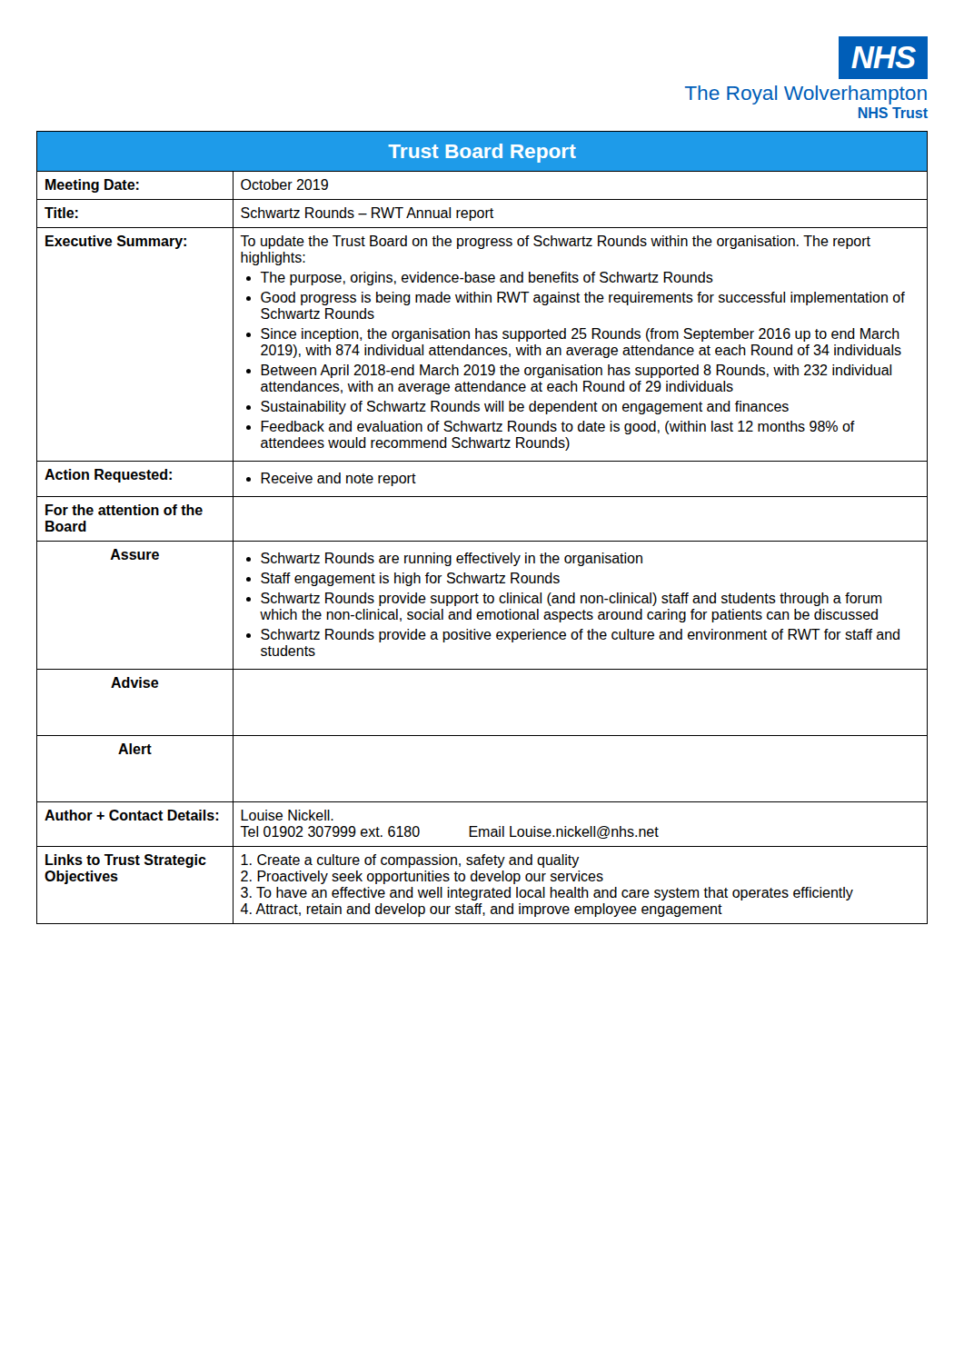NHS
The Royal Wolverhampton
NHS Trust
| Trust Board Report |
| --- |
| Meeting Date: | October 2019 |
| Title: | Schwartz Rounds – RWT Annual report |
| Executive Summary: | To update the Trust Board on the progress of Schwartz Rounds within the organisation. The report highlights: The purpose, origins, evidence-base and benefits of Schwartz Rounds Good progress is being made within RWT against the requirements for successful implementation of Schwartz Rounds Since inception, the organisation has supported 25 Rounds (from September 2016 up to end March 2019), with 874 individual attendances, with an average attendance at each Round of 34 individuals Between April 2018-end March 2019 the organisation has supported 8 Rounds, with 232 individual attendances, with an average attendance at each Round of 29 individuals Sustainability of Schwartz Rounds will be dependent on engagement and finances Feedback and evaluation of Schwartz Rounds to date is good, (within last 12 months 98% of attendees would recommend Schwartz Rounds) |
| Action Requested: | Receive and note report |
| For the attention of the Board | |
| Assure | Schwartz Rounds are running effectively in the organisation Staff engagement is high for Schwartz Rounds Schwartz Rounds provide support to clinical (and non-clinical) staff and students through a forum which the non-clinical, social and emotional aspects around caring for patients can be discussed Schwartz Rounds provide a positive experience of the culture and environment of RWT for staff and students |
| Advise | |
| Alert | |
| Author + Contact Details: | Louise Nickell. Tel 01902 307999 ext. 6180 Email Louise.nickell@nhs.net |
| Links to Trust Strategic Objectives | 1. Create a culture of compassion, safety and quality 2. Proactively seek opportunities to develop our services 3. To have an effective and well integrated local health and care system that operates efficiently 4. Attract, retain and develop our staff, and improve employee engagement |